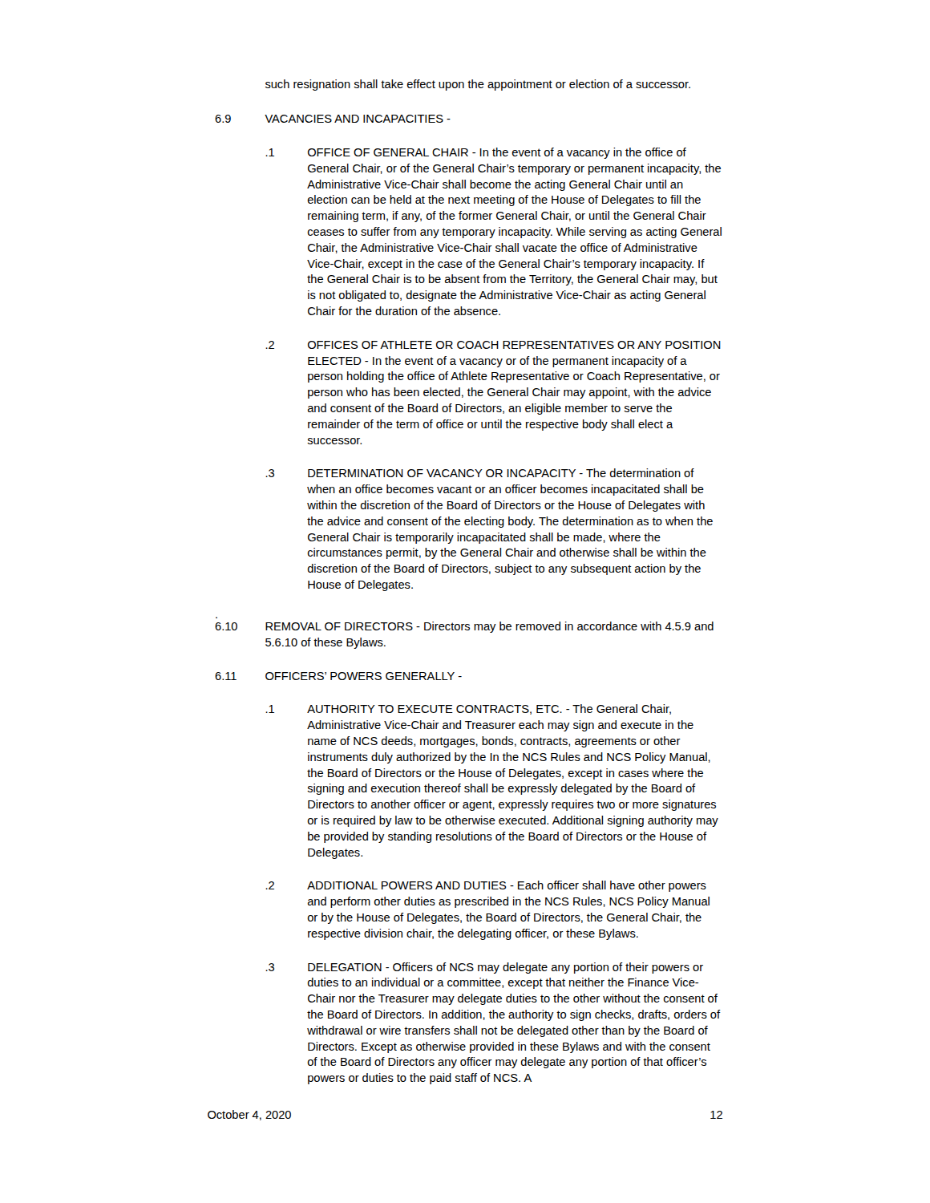such resignation shall take effect upon the appointment or election of a successor.
6.9
VACANCIES AND INCAPACITIES -
.1
OFFICE OF GENERAL CHAIR - In the event of a vacancy in the office of General Chair, or of the General Chair’s temporary or permanent incapacity, the Administrative Vice-Chair shall become the acting General Chair until an election can be held at the next meeting of the House of Delegates to fill the remaining term, if any, of the former General Chair, or until the General Chair ceases to suffer from any temporary incapacity. While serving as acting General Chair, the Administrative Vice-Chair shall vacate the office of Administrative Vice-Chair, except in the case of the General Chair’s temporary incapacity. If the General Chair is to be absent from the Territory, the General Chair may, but is not obligated to, designate the Administrative Vice-Chair as acting General Chair for the duration of the absence.
.2
OFFICES OF ATHLETE OR COACH REPRESENTATIVES OR ANY POSITION ELECTED - In the event of a vacancy or of the permanent incapacity of a person holding the office of Athlete Representative or Coach Representative, or person who has been elected, the General Chair may appoint, with the advice and consent of the Board of Directors, an eligible member to serve the remainder of the term of office or until the respective body shall elect a successor.
.3
DETERMINATION OF VACANCY OR INCAPACITY - The determination of when an office becomes vacant or an officer becomes incapacitated shall be within the discretion of the Board of Directors or the House of Delegates with the advice and consent of the electing body. The determination as to when the General Chair is temporarily incapacitated shall be made, where the circumstances permit, by the General Chair and otherwise shall be within the discretion of the Board of Directors, subject to any subsequent action by the House of Delegates.
.
6.10
REMOVAL OF DIRECTORS - Directors may be removed in accordance with 4.5.9 and 5.6.10 of these Bylaws.
6.11
OFFICERS’ POWERS GENERALLY -
.1
AUTHORITY TO EXECUTE CONTRACTS, ETC. - The General Chair, Administrative Vice-Chair and Treasurer each may sign and execute in the name of NCS deeds, mortgages, bonds, contracts, agreements or other instruments duly authorized by the In the NCS Rules and NCS Policy Manual, the Board of Directors or the House of Delegates, except in cases where the signing and execution thereof shall be expressly delegated by the Board of Directors to another officer or agent, expressly requires two or more signatures or is required by law to be otherwise executed. Additional signing authority may be provided by standing resolutions of the Board of Directors or the House of Delegates.
.2
ADDITIONAL POWERS AND DUTIES - Each officer shall have other powers and perform other duties as prescribed in the NCS Rules, NCS Policy Manual or by the House of Delegates, the Board of Directors, the General Chair, the respective division chair, the delegating officer, or these Bylaws.
.3
DELEGATION - Officers of NCS may delegate any portion of their powers or duties to an individual or a committee, except that neither the Finance Vice-Chair nor the Treasurer may delegate duties to the other without the consent of the Board of Directors. In addition, the authority to sign checks, drafts, orders of withdrawal or wire transfers shall not be delegated other than by the Board of Directors. Except as otherwise provided in these Bylaws and with the consent of the Board of Directors any officer may delegate any portion of that officer’s powers or duties to the paid staff of NCS. A
October 4, 2020 12